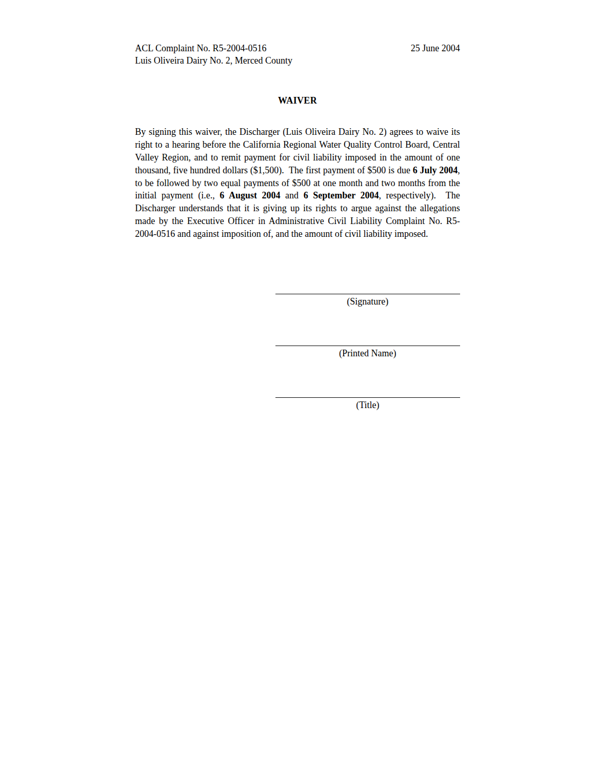ACL Complaint No. R5-2004-0516
Luis Oliveira Dairy No. 2, Merced County
25 June 2004
WAIVER
By signing this waiver, the Discharger (Luis Oliveira Dairy No. 2) agrees to waive its right to a hearing before the California Regional Water Quality Control Board, Central Valley Region, and to remit payment for civil liability imposed in the amount of one thousand, five hundred dollars ($1,500). The first payment of $500 is due 6 July 2004, to be followed by two equal payments of $500 at one month and two months from the initial payment (i.e., 6 August 2004 and 6 September 2004, respectively). The Discharger understands that it is giving up its rights to argue against the allegations made by the Executive Officer in Administrative Civil Liability Complaint No. R5-2004-0516 and against imposition of, and the amount of civil liability imposed.
(Signature)
(Printed Name)
(Title)